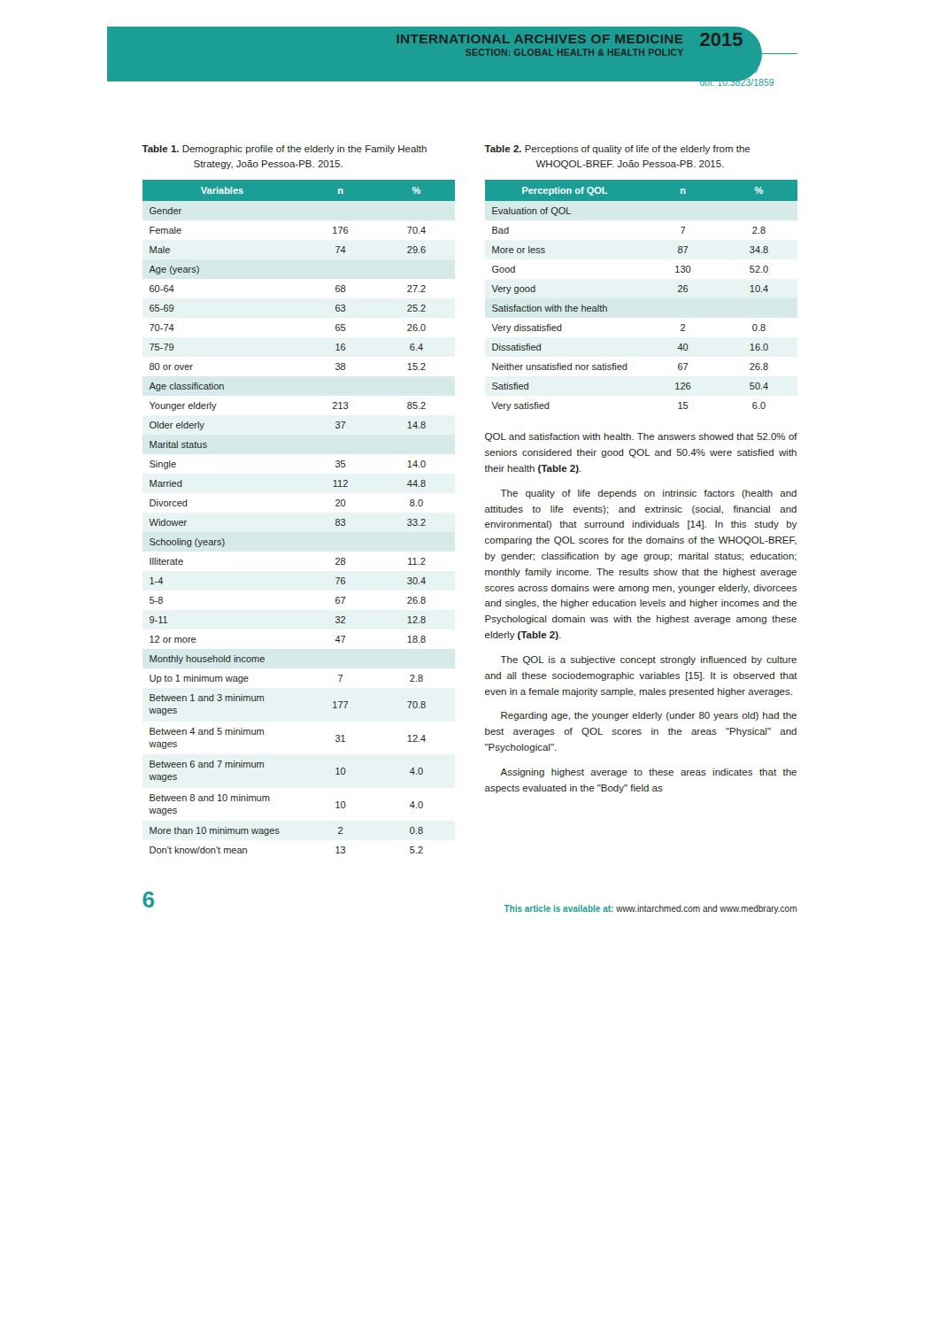International Archives of Medicine
Section: Global Health & Health Policy
ISSN: 1755-7682
2015
Vol. 8 No. 260
doi: 10.3823/1859
Table 1. Demographic profile of the elderly in the Family Health Strategy, João Pessoa-PB. 2015.
| Variables | n | % |
| --- | --- | --- |
| Gender |
| Female | 176 | 70.4 |
| Male | 74 | 29.6 |
| Age (years) |
| 60-64 | 68 | 27.2 |
| 65-69 | 63 | 25.2 |
| 70-74 | 65 | 26.0 |
| 75-79 | 16 | 6.4 |
| 80 or over | 38 | 15.2 |
| Age classification |
| Younger elderly | 213 | 85.2 |
| Older elderly | 37 | 14.8 |
| Marital status |
| Single | 35 | 14.0 |
| Married | 112 | 44.8 |
| Divorced | 20 | 8.0 |
| Widower | 83 | 33.2 |
| Schooling (years) |
| Illiterate | 28 | 11.2 |
| 1-4 | 76 | 30.4 |
| 5-8 | 67 | 26.8 |
| 9-11 | 32 | 12.8 |
| 12 or more | 47 | 18.8 |
| Monthly household income |
| Up to 1 minimum wage | 7 | 2.8 |
| Between 1 and 3 minimum wages | 177 | 70.8 |
| Between 4 and 5 minimum wages | 31 | 12.4 |
| Between 6 and 7 minimum wages | 10 | 4.0 |
| Between 8 and 10 minimum wages | 10 | 4.0 |
| More than 10 minimum wages | 2 | 0.8 |
| Don't know/don't mean | 13 | 5.2 |
Table 2. Perceptions of quality of life of the elderly from the WHOQOL-BREF. João Pessoa-PB. 2015.
| Perception of QOL | n | % |
| --- | --- | --- |
| Evaluation of QOL |
| Bad | 7 | 2.8 |
| More or less | 87 | 34.8 |
| Good | 130 | 52.0 |
| Very good | 26 | 10.4 |
| Satisfaction with the health |
| Very dissatisfied | 2 | 0.8 |
| Dissatisfied | 40 | 16.0 |
| Neither unsatisfied nor satisfied | 67 | 26.8 |
| Satisfied | 126 | 50.4 |
| Very satisfied | 15 | 6.0 |
QOL and satisfaction with health. The answers showed that 52.0% of seniors considered their good QOL and 50.4% were satisfied with their health (Table 2).
The quality of life depends on intrinsic factors (health and attitudes to life events); and extrinsic (social, financial and environmental) that surround individuals [14]. In this study by comparing the QOL scores for the domains of the WHOQOL-BREF, by gender; classification by age group; marital status; education; monthly family income. The results show that the highest average scores across domains were among men, younger elderly, divorcees and singles, the higher education levels and higher incomes and the Psychological domain was with the highest average among these elderly (Table 2).
The QOL is a subjective concept strongly influenced by culture and all these sociodemographic variables [15]. It is observed that even in a female majority sample, males presented higher averages.
Regarding age, the younger elderly (under 80 years old) had the best averages of QOL scores in the areas "Physical" and "Psychological".
Assigning highest average to these areas indicates that the aspects evaluated in the "Body" field as
6
This article is available at: www.intarchmed.com and www.medbrary.com